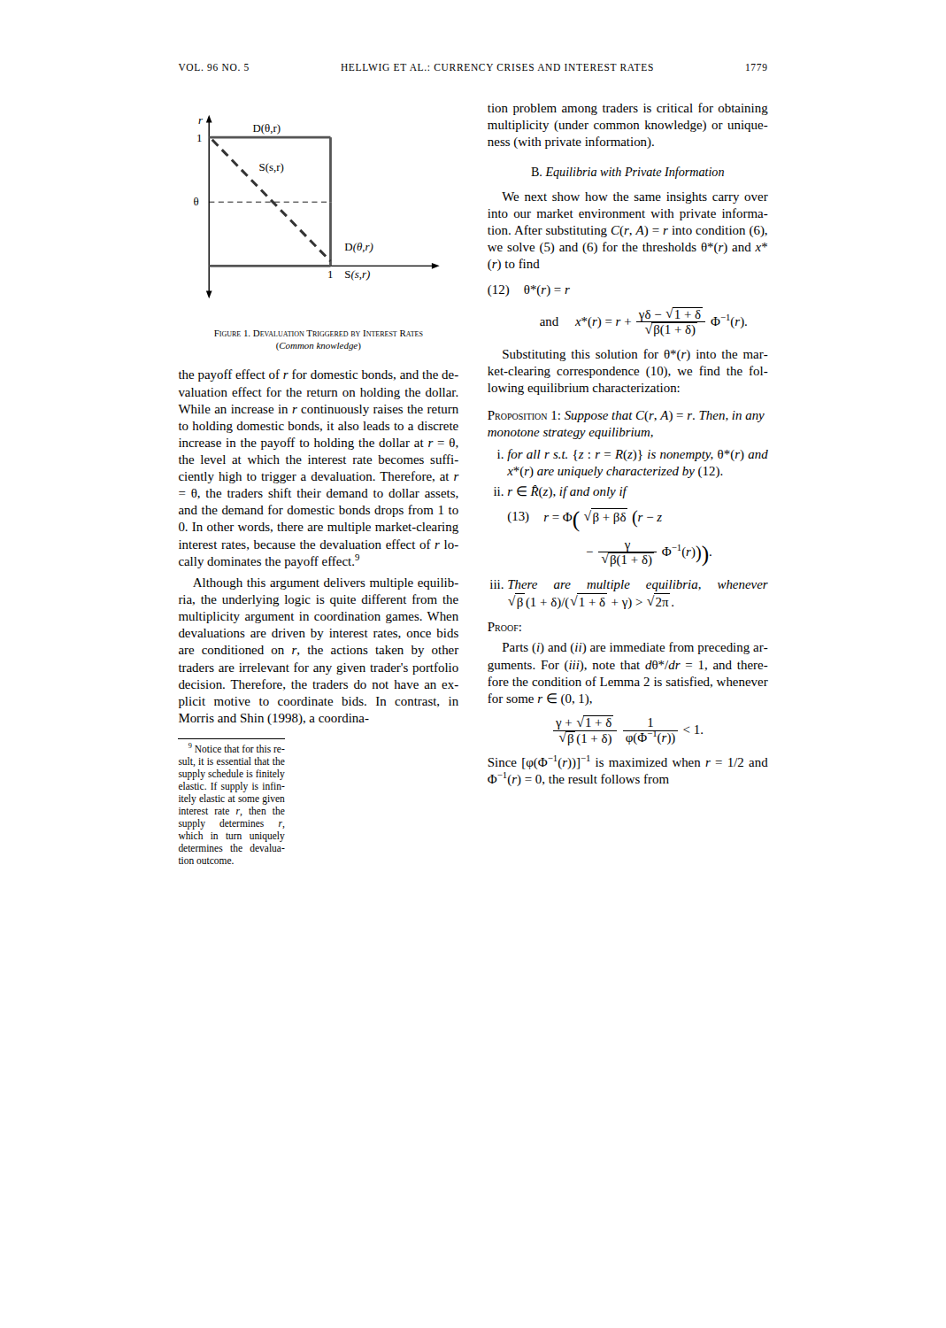VOL. 96 NO. 5
HELLWIG ET AL.: CURRENCY CRISES AND INTEREST RATES
1779
r 1 θ D(θ,r) S(s,r) D(θ,r) S(s,r) 1
Figure 1. Devaluation Triggered by Interest Rates
(Common knowledge)
the payoff effect of r for domestic bonds, and the devaluation effect for the return on holding the dollar. While an increase in r continuously raises the return to holding domestic bonds, it also leads to a discrete increase in the payoff to holding the dollar at r = θ, the level at which the interest rate becomes sufficiently high to trigger a devaluation. Therefore, at r = θ, the traders shift their demand to dollar assets, and the demand for domestic bonds drops from 1 to 0. In other words, there are multiple market-clearing interest rates, because the devaluation effect of r locally dominates the payoff effect.9
Although this argument delivers multiple equilibria, the underlying logic is quite different from the multiplicity argument in coordination games. When devaluations are driven by interest rates, once bids are conditioned on r, the actions taken by other traders are irrelevant for any given trader's portfolio decision. Therefore, the traders do not have an explicit motive to coordinate bids. In contrast, in Morris and Shin (1998), a coordina-
9 Notice that for this result, it is essential that the supply schedule is finitely elastic. If supply is infinitely elastic at some given interest rate r, then the supply determines r, which in turn uniquely determines the devaluation outcome.
tion problem among traders is critical for obtaining multiplicity (under common knowledge) or uniqueness (with private information).
B. Equilibria with Private Information
We next show how the same insights carry over into our market environment with private information. After substituting C(r, A) = r into condition (6), we solve (5) and (6) for the thresholds θ*(r) and x*(r) to find
(12)
θ*(r) = r
and x*(r) = r + γδ − 1 + δ β(1 + δ) Φ−1(r).
Substituting this solution for θ*(r) into the market-clearing correspondence (10), we find the following equilibrium characterization:
Proposition 1: Suppose that C(r, A) = r. Then, in any monotone strategy equilibrium,
for all r s.t. {z : r = R(z)} is nonempty, θ*(r) and x*(r) are uniquely characterized by (12).
r ∈ R̂(z), if and only if
(13)
r = Φ( β + βδ (r − z
− γ β(1 + δ) Φ−1(r))).
There are multiple equilibria, whenever β(1 + δ)/(1 + δ + γ) > 2π.
Proof:
Parts (i) and (ii) are immediate from preceding arguments. For (iii), note that dθ*/dr = 1, and therefore the condition of Lemma 2 is satisfied, whenever for some r ∈ (0, 1),
γ + 1 + δ β(1 + δ) 1 φ(Φ−1(r)) < 1.
Since [φ(Φ−1(r))]−1 is maximized when r = 1/2 and Φ−1(r) = 0, the result follows from